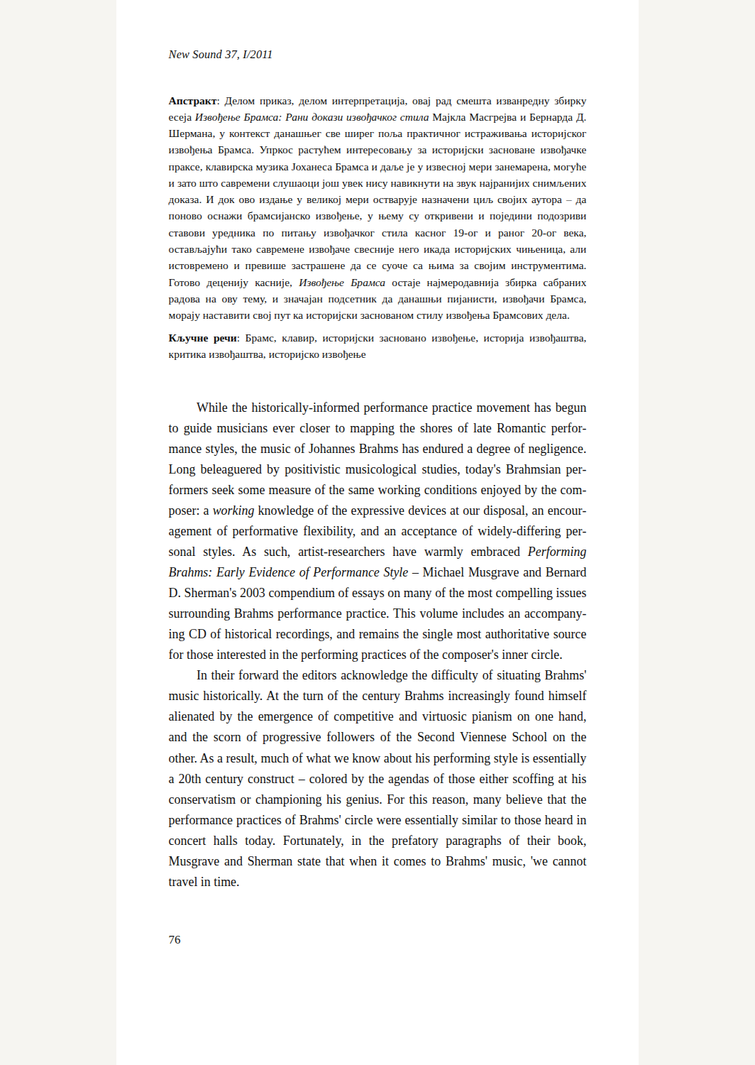New Sound 37, I/2011
Апстракт: Делом приказ, делом интерпретација, овај рад смешта изванредну збирку есеја Извођење Брамса: Рани докази извођачког стила Мајкла Масгрејва и Бернарда Д. Шермана, у контекст данашњег све ширег поља практичног истраживања историјског извођења Брамса. Упркос растућем интересовању за историјски засноване извођачке праксе, клавирска музика Јоханеса Брамса и даље је у извесној мери занемарена, могуће и зато што савремени слушаоци још увек нису навикнути на звук најранијих снимљених доказа. И док ово издање у великој мери остварује назначени циљ својих аутора – да поново оснажи брамсијанско извођење, у њему су откривени и поједини подозриви ставови уредника по питању извођачког стила касног 19-ог и раног 20-ог века, остављајући тако савремене извођаче свесније него икада историјских чињеница, али истовремено и превише застрашене да се суоче са њима за својим инструментима. Готово деценију касније, Извођење Брамса остаје најмеродавнија збирка сабраних радова на ову тему, и значајан подсетник да данашњи пијанисти, извођачи Брамса, морају наставити свој пут ка историјски заснованом стилу извођења Брамсових дела.
Кључне речи: Брамс, клавир, историјски засновано извођење, историја извођаштва, критика извођаштва, историјско извођење
While the historically-informed performance practice movement has begun to guide musicians ever closer to mapping the shores of late Romantic performance styles, the music of Johannes Brahms has endured a degree of negligence. Long beleaguered by positivistic musicological studies, today's Brahmsian performers seek some measure of the same working conditions enjoyed by the composer: a working knowledge of the expressive devices at our disposal, an encouragement of performative flexibility, and an acceptance of widely-differing personal styles. As such, artist-researchers have warmly embraced Performing Brahms: Early Evidence of Performance Style – Michael Musgrave and Bernard D. Sherman's 2003 compendium of essays on many of the most compelling issues surrounding Brahms performance practice. This volume includes an accompanying CD of historical recordings, and remains the single most authoritative source for those interested in the performing practices of the composer's inner circle.
In their forward the editors acknowledge the difficulty of situating Brahms' music historically. At the turn of the century Brahms increasingly found himself alienated by the emergence of competitive and virtuosic pianism on one hand, and the scorn of progressive followers of the Second Viennese School on the other. As a result, much of what we know about his performing style is essentially a 20th century construct – colored by the agendas of those either scoffing at his conservatism or championing his genius. For this reason, many believe that the performance practices of Brahms' circle were essentially similar to those heard in concert halls today. Fortunately, in the prefatory paragraphs of their book, Musgrave and Sherman state that when it comes to Brahms' music, 'we cannot travel in time.
76